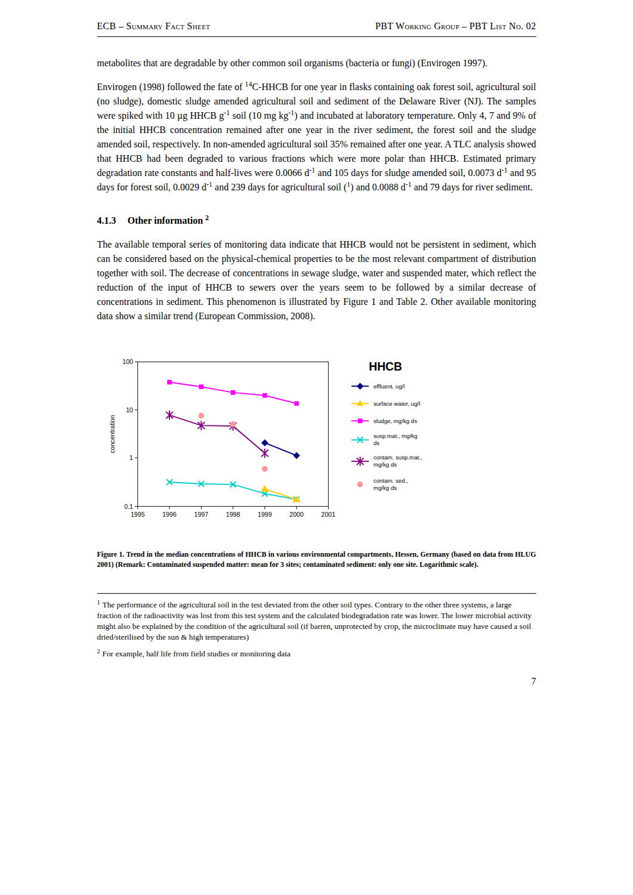ECB – Summary Fact Sheet
PBT Working Group – PBT List No. 02
metabolites that are degradable by other common soil organisms (bacteria or fungi) (Envirogen 1997).
Envirogen (1998) followed the fate of 14C-HHCB for one year in flasks containing oak forest soil, agricultural soil (no sludge), domestic sludge amended agricultural soil and sediment of the Delaware River (NJ). The samples were spiked with 10 µg HHCB g-1 soil (10 mg kg-1) and incubated at laboratory temperature. Only 4, 7 and 9% of the initial HHCB concentration remained after one year in the river sediment, the forest soil and the sludge amended soil, respectively. In non-amended agricultural soil 35% remained after one year. A TLC analysis showed that HHCB had been degraded to various fractions which were more polar than HHCB. Estimated primary degradation rate constants and half-lives were 0.0066 d-1 and 105 days for sludge amended soil, 0.0073 d-1 and 95 days for forest soil, 0.0029 d-1 and 239 days for agricultural soil (1) and 0.0088 d-1 and 79 days for river sediment.
4.1.3 Other information 2
The available temporal series of monitoring data indicate that HHCB would not be persistent in sediment, which can be considered based on the physical-chemical properties to be the most relevant compartment of distribution together with soil. The decrease of concentrations in sewage sludge, water and suspended mater, which reflect the reduction of the input of HHCB to sewers over the years seem to be followed by a similar decrease of concentrations in sediment. This phenomenon is illustrated by Figure 1 and Table 2. Other available monitoring data show a similar trend (European Commission, 2008).
Trend in the median concentrations of HHCB in various environmental compartments, Hessen, Germany 100 10 1 0.1 concentration 1995 1996 1997 1998 1999 2000 2001 HHCB effluent, ug/l surface water, ug/l sludge, mg/kg ds susp.mat., mg/kg ds contam. susp.mat., mg/kg ds contam. sed., mg/kg ds
Figure 1. Trend in the median concentrations of HHCB in various environmental compartments, Hessen, Germany (based on data from HLUG 2001) (Remark: Contaminated suspended matter: mean for 3 sites; contaminated sediment: only one site. Logarithmic scale).
1 The performance of the agricultural soil in the test deviated from the other soil types. Contrary to the other three systems, a large fraction of the radioactivity was lost from this test system and the calculated biodegradation rate was lower. The lower microbial activity might also be explained by the condition of the agricultural soil (if barren, unprotected by crop, the microclimate may have caused a soil dried/sterilised by the sun & high temperatures)
2 For example, half life from field studies or monitoring data
7